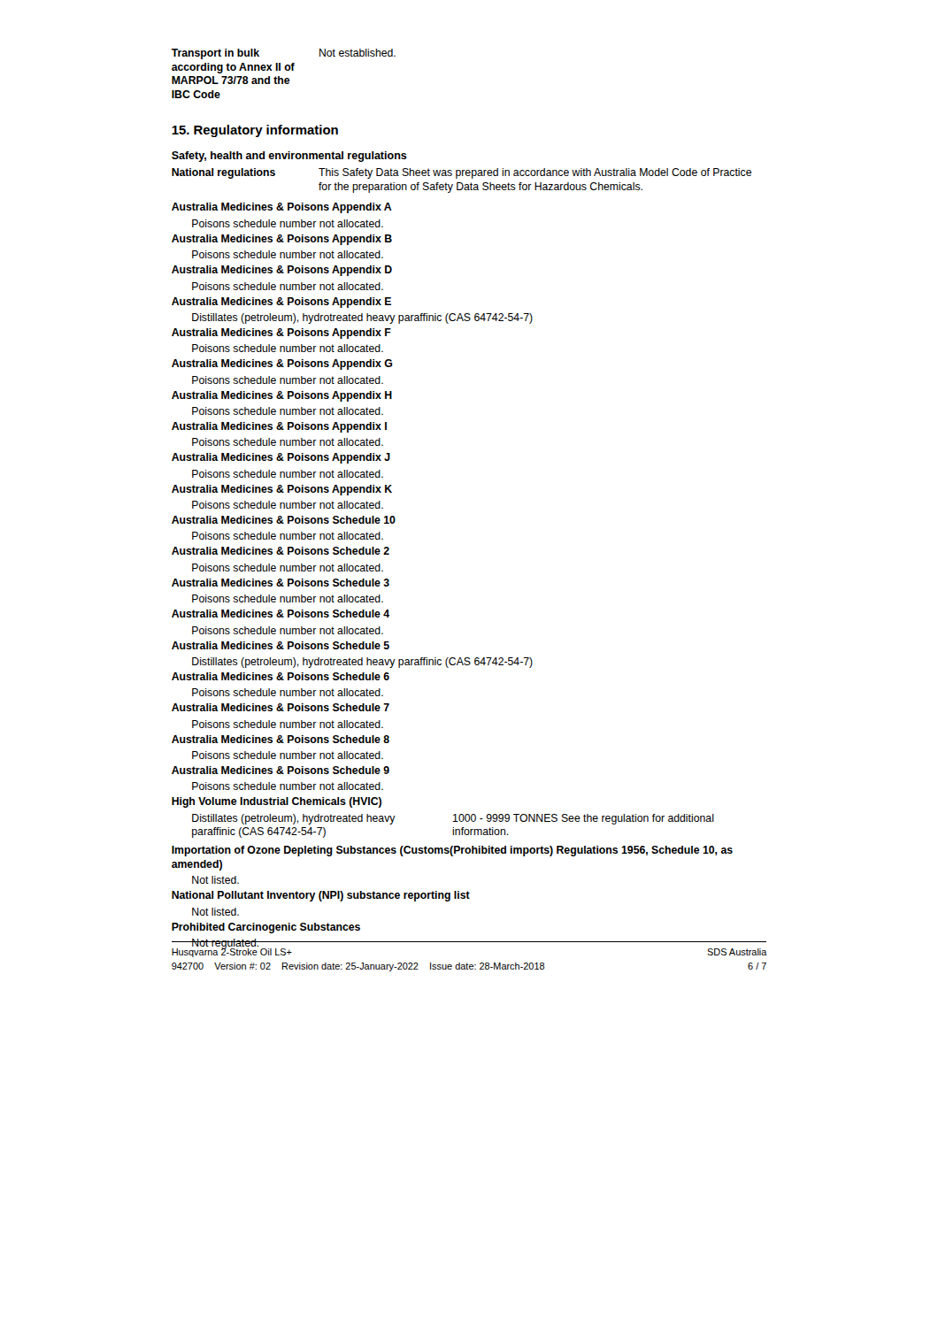Transport in bulk according to Annex II of MARPOL 73/78 and the IBC Code
Not established.
15. Regulatory information
Safety, health and environmental regulations
National regulations
This Safety Data Sheet was prepared in accordance with Australia Model Code of Practice for the preparation of Safety Data Sheets for Hazardous Chemicals.
Australia Medicines & Poisons Appendix A
Poisons schedule number not allocated.
Australia Medicines & Poisons Appendix B
Poisons schedule number not allocated.
Australia Medicines & Poisons Appendix D
Poisons schedule number not allocated.
Australia Medicines & Poisons Appendix E
Distillates (petroleum), hydrotreated heavy paraffinic (CAS 64742-54-7)
Australia Medicines & Poisons Appendix F
Poisons schedule number not allocated.
Australia Medicines & Poisons Appendix G
Poisons schedule number not allocated.
Australia Medicines & Poisons Appendix H
Poisons schedule number not allocated.
Australia Medicines & Poisons Appendix I
Poisons schedule number not allocated.
Australia Medicines & Poisons Appendix J
Poisons schedule number not allocated.
Australia Medicines & Poisons Appendix K
Poisons schedule number not allocated.
Australia Medicines & Poisons Schedule 10
Poisons schedule number not allocated.
Australia Medicines & Poisons Schedule 2
Poisons schedule number not allocated.
Australia Medicines & Poisons Schedule 3
Poisons schedule number not allocated.
Australia Medicines & Poisons Schedule 4
Poisons schedule number not allocated.
Australia Medicines & Poisons Schedule 5
Distillates (petroleum), hydrotreated heavy paraffinic (CAS 64742-54-7)
Australia Medicines & Poisons Schedule 6
Poisons schedule number not allocated.
Australia Medicines & Poisons Schedule 7
Poisons schedule number not allocated.
Australia Medicines & Poisons Schedule 8
Poisons schedule number not allocated.
Australia Medicines & Poisons Schedule 9
Poisons schedule number not allocated.
High Volume Industrial Chemicals (HVIC)
Distillates (petroleum), hydrotreated heavy paraffinic (CAS 64742-54-7)
1000 - 9999 TONNES See the regulation for additional information.
Importation of Ozone Depleting Substances (Customs(Prohibited imports) Regulations 1956, Schedule 10, as amended)
Not listed.
National Pollutant Inventory (NPI) substance reporting list
Not listed.
Prohibited Carcinogenic Substances
Not regulated.
Husqvarna 2-Stroke Oil LS+
SDS Australia
942700 Version #: 02 Revision date: 25-January-2022 Issue date: 28-March-2018
6 / 7